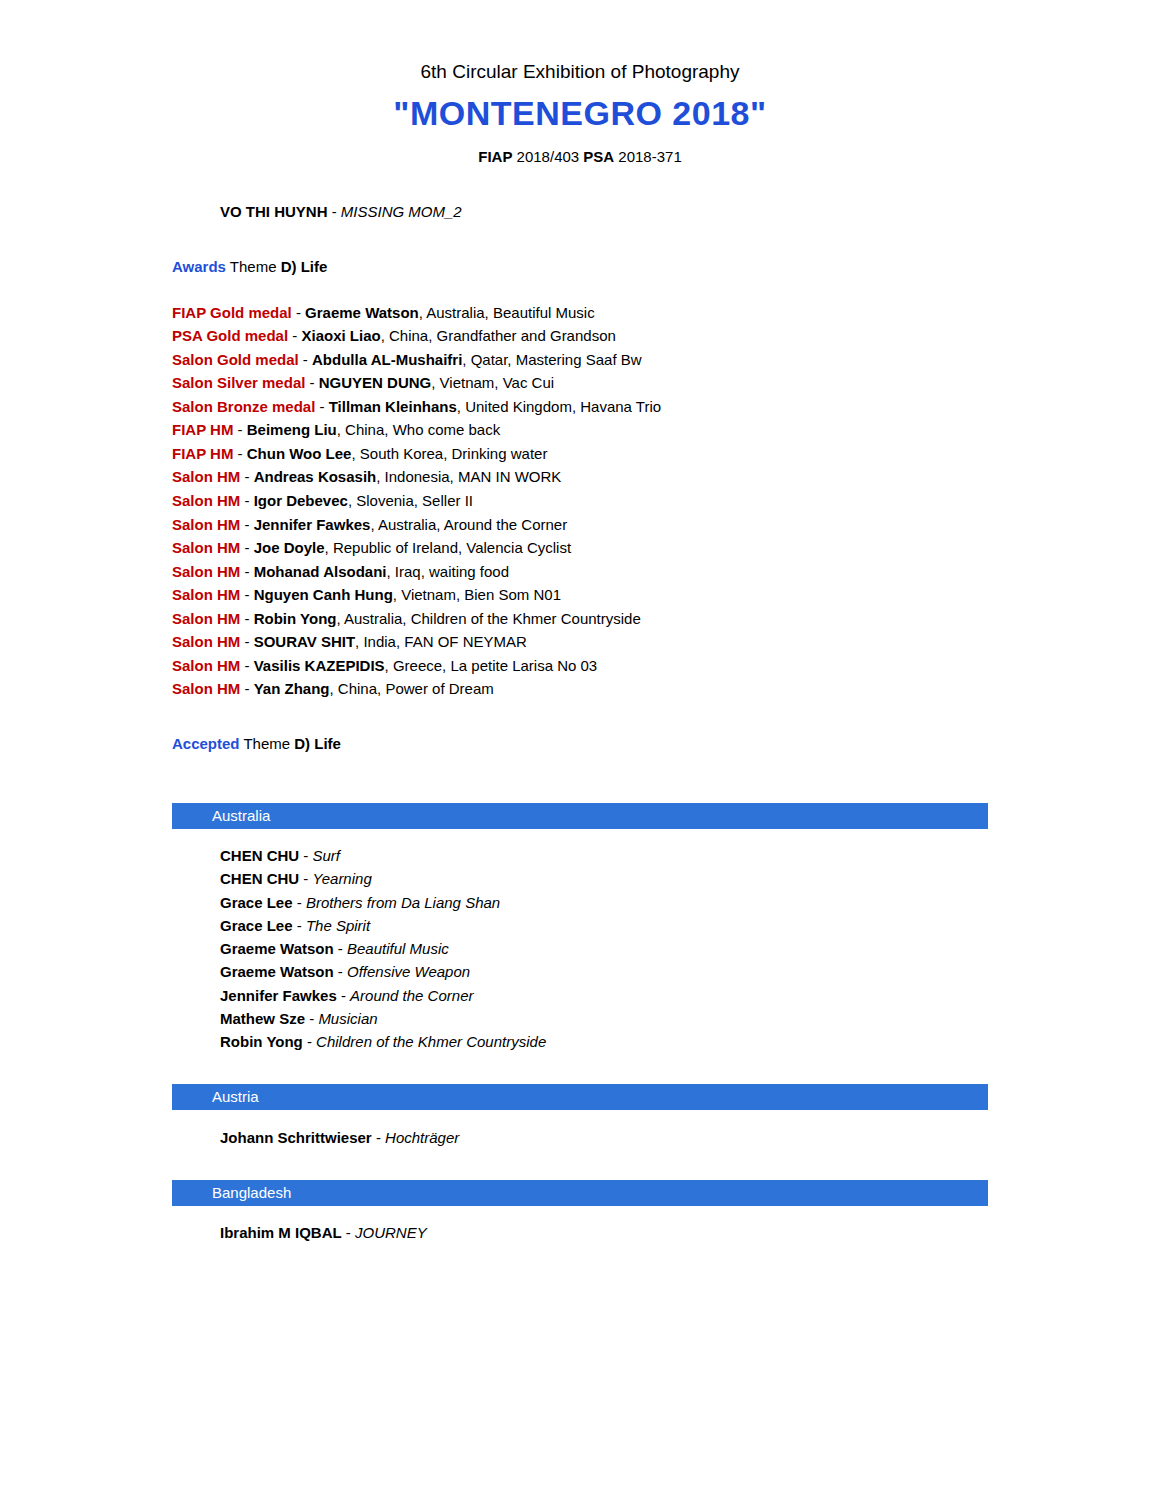6th Circular Exhibition of Photography
"MONTENEGRO 2018"
FIAP 2018/403 PSA 2018-371
VO THI HUYNH - MISSING MOM_2
Awards Theme D) Life
FIAP Gold medal - Graeme Watson, Australia, Beautiful Music
PSA Gold medal - Xiaoxi Liao, China, Grandfather and Grandson
Salon Gold medal - Abdulla AL-Mushaifri, Qatar, Mastering Saaf Bw
Salon Silver medal - NGUYEN DUNG, Vietnam, Vac Cui
Salon Bronze medal - Tillman Kleinhans, United Kingdom, Havana Trio
FIAP HM - Beimeng Liu, China, Who come back
FIAP HM - Chun Woo Lee, South Korea, Drinking water
Salon HM - Andreas Kosasih, Indonesia, MAN IN WORK
Salon HM - Igor Debevec, Slovenia, Seller II
Salon HM - Jennifer Fawkes, Australia, Around the Corner
Salon HM - Joe Doyle, Republic of Ireland, Valencia Cyclist
Salon HM - Mohanad Alsodani, Iraq, waiting food
Salon HM - Nguyen Canh Hung, Vietnam, Bien Som N01
Salon HM - Robin Yong, Australia, Children of the Khmer Countryside
Salon HM - SOURAV SHIT, India, FAN OF NEYMAR
Salon HM - Vasilis KAZEPIDIS, Greece, La petite Larisa No 03
Salon HM - Yan Zhang, China, Power of Dream
Accepted Theme D) Life
Australia
CHEN CHU - Surf
CHEN CHU - Yearning
Grace Lee - Brothers from Da Liang Shan
Grace Lee - The Spirit
Graeme Watson - Beautiful Music
Graeme Watson - Offensive Weapon
Jennifer Fawkes - Around the Corner
Mathew Sze - Musician
Robin Yong - Children of the Khmer Countryside
Austria
Johann Schrittwieser - Hochträger
Bangladesh
Ibrahim M IQBAL - JOURNEY